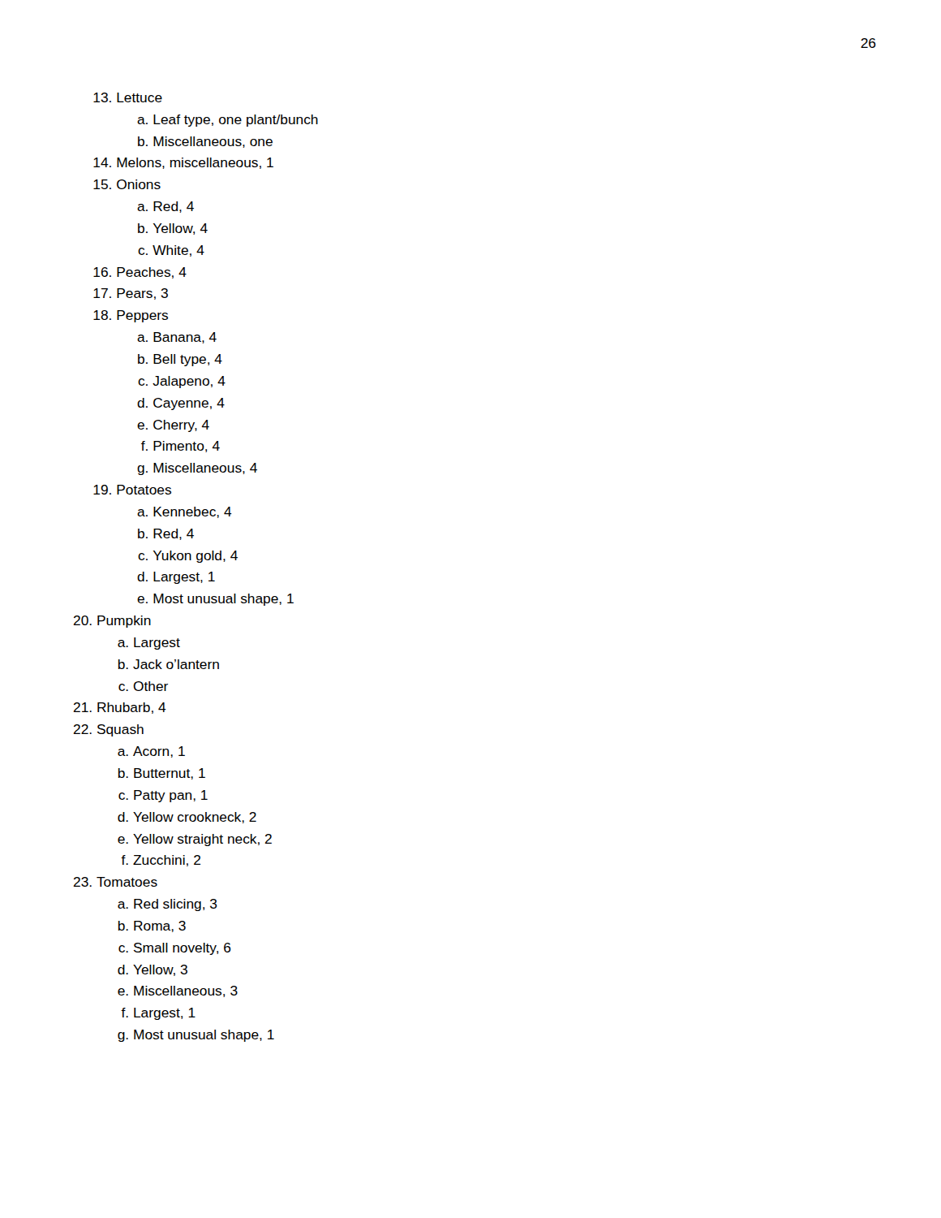26
Lettuce
Leaf type, one plant/bunch
Miscellaneous, one
Melons, miscellaneous, 1
Onions
Red, 4
Yellow, 4
White, 4
Peaches, 4
Pears, 3
Peppers
Banana, 4
Bell type, 4
Jalapeno, 4
Cayenne, 4
Cherry, 4
Pimento, 4
Miscellaneous, 4
Potatoes
Kennebec, 4
Red, 4
Yukon gold, 4
Largest, 1
Most unusual shape, 1
Pumpkin
Largest
Jack o’lantern
Other
Rhubarb, 4
Squash
Acorn, 1
Butternut, 1
Patty pan, 1
Yellow crookneck, 2
Yellow straight neck, 2
Zucchini, 2
Tomatoes
Red slicing, 3
Roma, 3
Small novelty, 6
Yellow, 3
Miscellaneous, 3
Largest, 1
Most unusual shape, 1